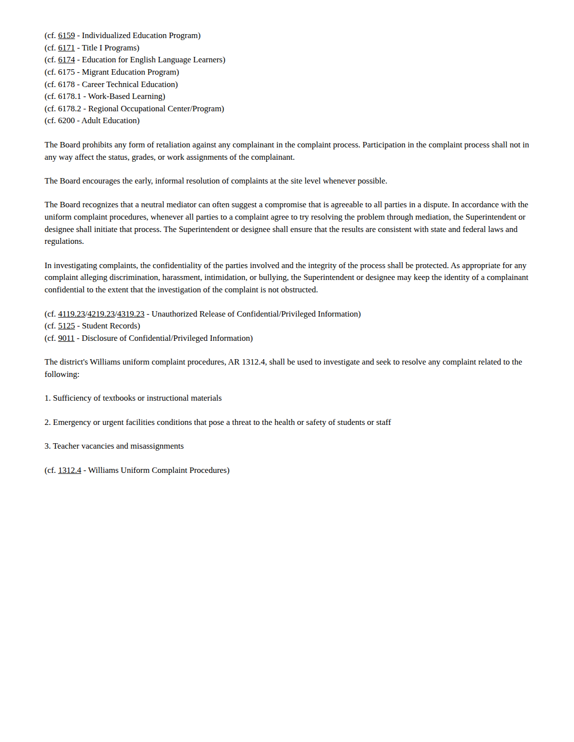(cf. 6159 - Individualized Education Program)
(cf. 6171 - Title I Programs)
(cf. 6174 - Education for English Language Learners)
(cf. 6175 - Migrant Education Program)
(cf. 6178 - Career Technical Education)
(cf. 6178.1 - Work-Based Learning)
(cf. 6178.2 - Regional Occupational Center/Program)
(cf. 6200 - Adult Education)
The Board prohibits any form of retaliation against any complainant in the complaint process. Participation in the complaint process shall not in any way affect the status, grades, or work assignments of the complainant.
The Board encourages the early, informal resolution of complaints at the site level whenever possible.
The Board recognizes that a neutral mediator can often suggest a compromise that is agreeable to all parties in a dispute. In accordance with the uniform complaint procedures, whenever all parties to a complaint agree to try resolving the problem through mediation, the Superintendent or designee shall initiate that process. The Superintendent or designee shall ensure that the results are consistent with state and federal laws and regulations.
In investigating complaints, the confidentiality of the parties involved and the integrity of the process shall be protected. As appropriate for any complaint alleging discrimination, harassment, intimidation, or bullying, the Superintendent or designee may keep the identity of a complainant confidential to the extent that the investigation of the complaint is not obstructed.
(cf. 4119.23/4219.23/4319.23 - Unauthorized Release of Confidential/Privileged Information)
(cf. 5125 - Student Records)
(cf. 9011 - Disclosure of Confidential/Privileged Information)
The district's Williams uniform complaint procedures, AR 1312.4, shall be used to investigate and seek to resolve any complaint related to the following:
1. Sufficiency of textbooks or instructional materials
2. Emergency or urgent facilities conditions that pose a threat to the health or safety of students or staff
3. Teacher vacancies and misassignments
(cf. 1312.4 - Williams Uniform Complaint Procedures)